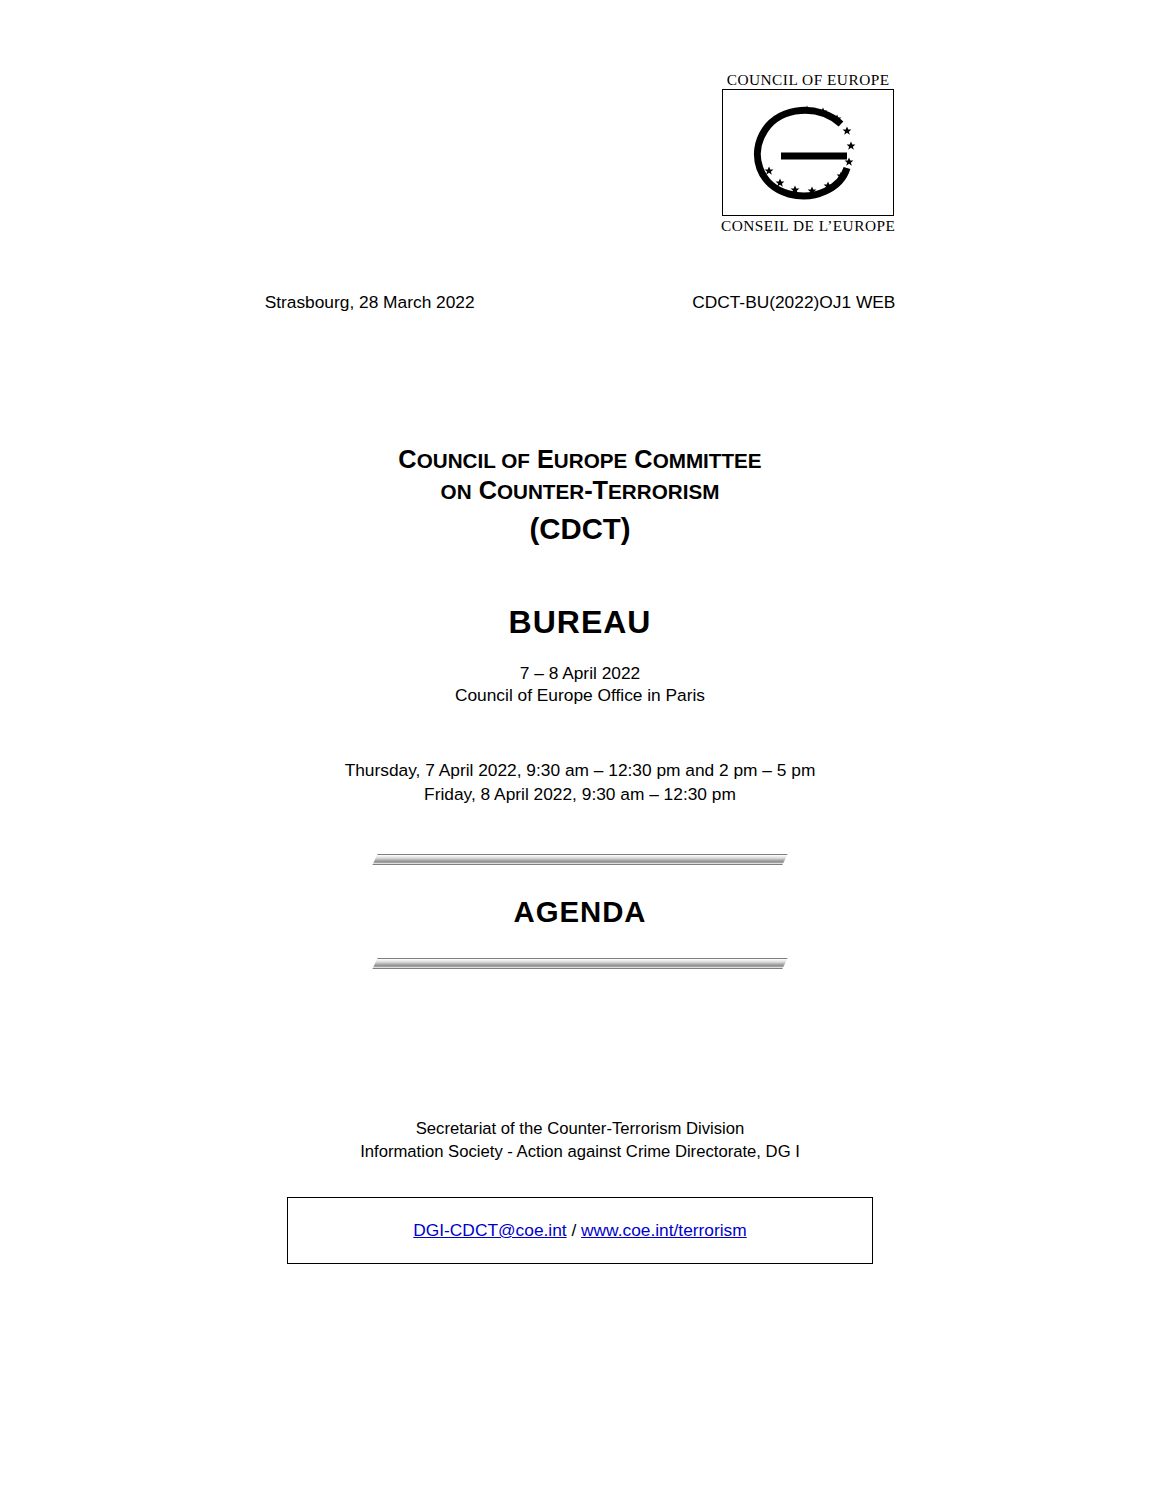COUNCIL OF EUROPE
CONSEIL DE L’EUROPE
Strasbourg, 28 March 2022 CDCT-BU(2022)OJ1 WEB
COUNCIL OF EUROPE COMMITTEE
ON COUNTER-TERRORISM
(CDCT)
BUREAU
7 – 8 April 2022
Council of Europe Office in Paris
Thursday, 7 April 2022, 9:30 am – 12:30 pm and 2 pm – 5 pm
Friday, 8 April 2022, 9:30 am – 12:30 pm
AGENDA
Secretariat of the Counter-Terrorism Division
Information Society - Action against Crime Directorate, DG I
DGI-CDCT@coe.int / www.coe.int/terrorism